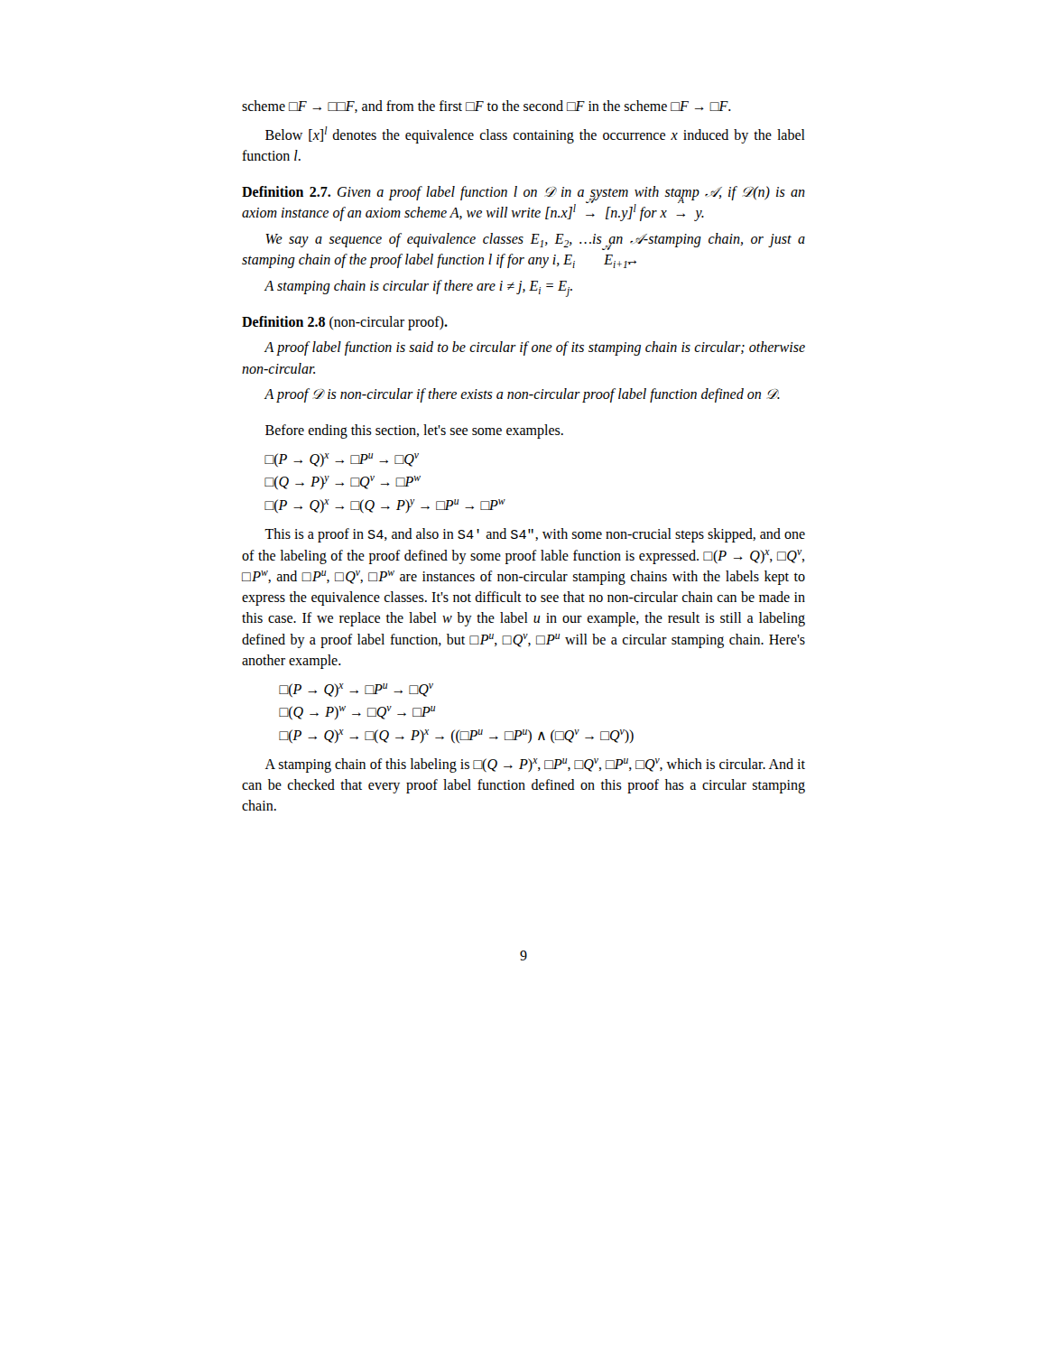scheme □F → □□F, and from the first □F to the second □F in the scheme □F → □F.
Below [x]l denotes the equivalence class containing the occurrence x induced by the label function l.
Definition 2.7. Given a proof label function l on 𝒟 in a system with stamp 𝒜, if 𝒟(n) is an axiom instance of an axiom scheme A, we will write [n.x]l 𝒜→ [n.y]l for x A→ y.
We say a sequence of equivalence classes E1, E2, …is an 𝒜-stamping chain, or just a stamping chain of the proof label function l if for any i, Ei 𝒜→ Ei+1.
A stamping chain is circular if there are i ≠ j, Ei = Ej.
Definition 2.8 (non-circular proof).
A proof label function is said to be circular if one of its stamping chain is circular; otherwise non-circular.
A proof 𝒟 is non-circular if there exists a non-circular proof label function defined on 𝒟.
Before ending this section, let's see some examples.
□(P → Q)x → □Pu → □Qv
□(Q → P)y → □Qv → □Pw
□(P → Q)x → □(Q → P)y → □Pu → □Pw
This is a proof in S4, and also in S4′ and S4″, with some non-crucial steps skipped, and one of the labeling of the proof defined by some proof lable function is expressed. □(P → Q)x, □Qv, □Pw, and □Pu, □Qv, □Pw are instances of non-circular stamping chains with the labels kept to express the equivalence classes. It's not difficult to see that no non-circular chain can be made in this case. If we replace the label w by the label u in our example, the result is still a labeling defined by a proof label function, but □Pu, □Qv, □Pu will be a circular stamping chain. Here's another example.
□(P → Q)x → □Pu → □Qv
□(Q → P)w → □Qv → □Pu
□(P → Q)x → □(Q → P)x → ((□Pu → □Pu) ∧ (□Qv → □Qv))
A stamping chain of this labeling is □(Q → P)x, □Pu, □Qv, □Pu, □Qv, which is circular. And it can be checked that every proof label function defined on this proof has a circular stamping chain.
9